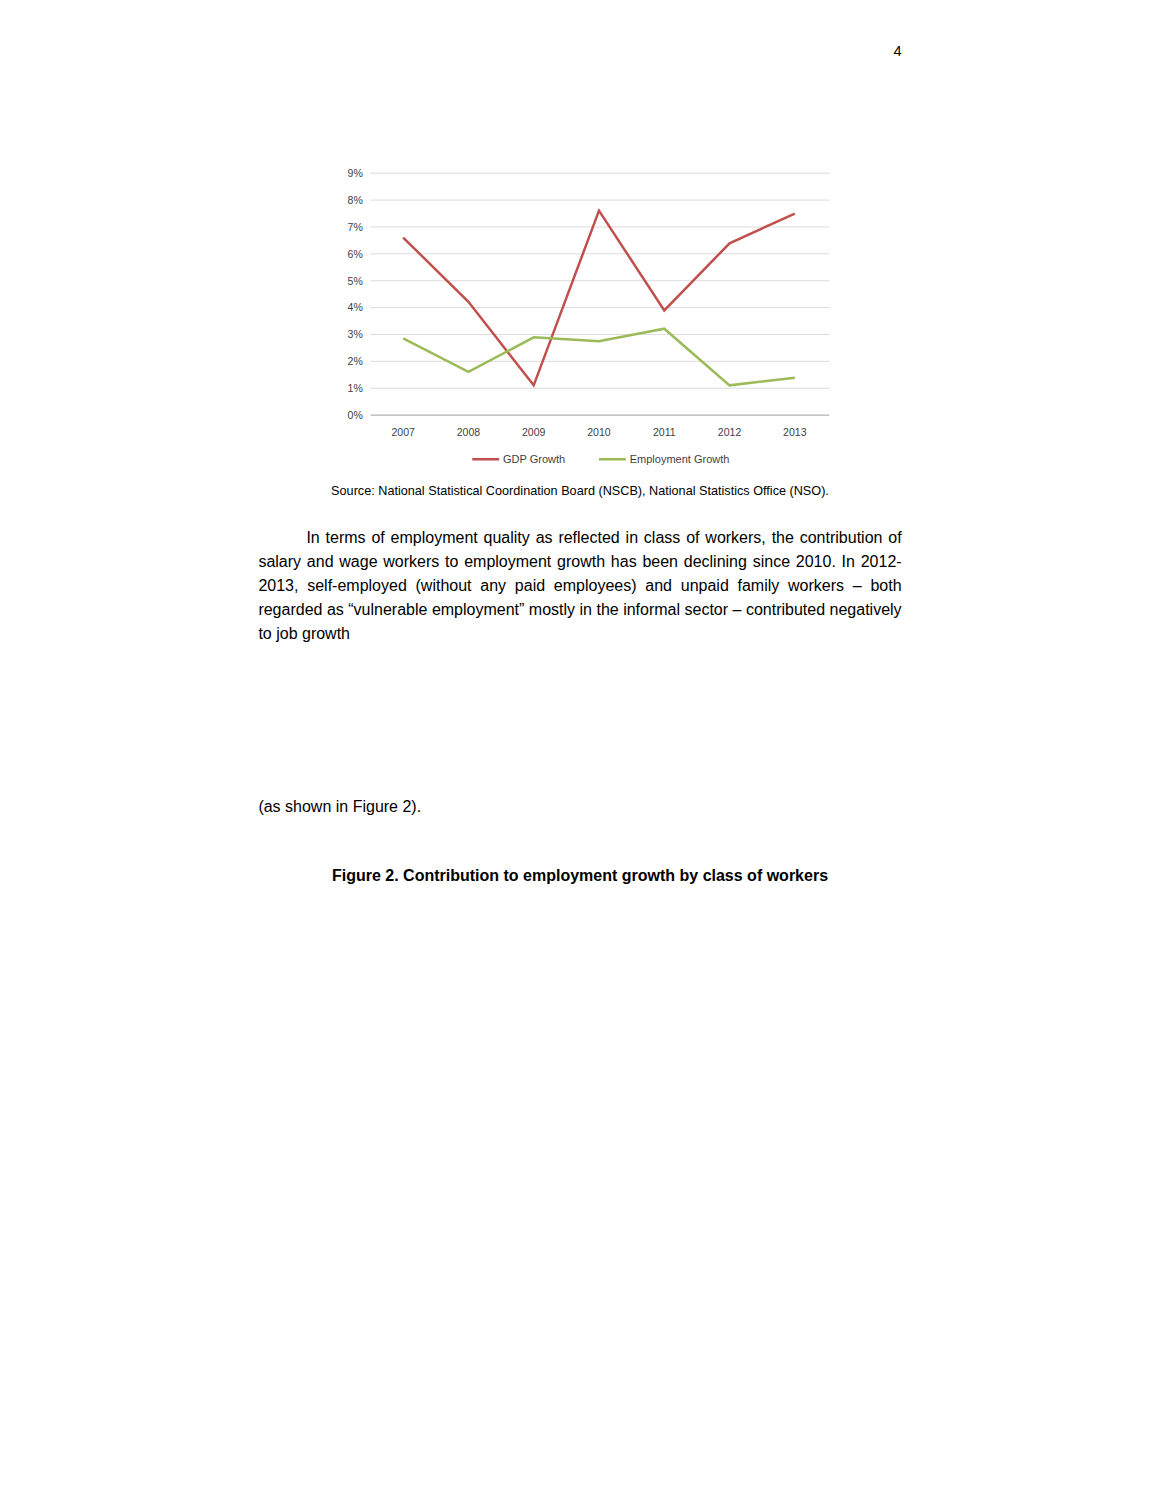4
9% 8% 7% 6% 5% 4% 3% 2% 1% 0% 2007 2008 2009 2010 2011 2012 2013 GDP Growth Employment Growth
Source: National Statistical Coordination Board (NSCB), National Statistics Office (NSO).
In terms of employment quality as reflected in class of workers, the contribution of salary and wage workers to employment growth has been declining since 2010. In 2012-2013, self-employed (without any paid employees) and unpaid family workers – both regarded as “vulnerable employment” mostly in the informal sector – contributed negatively to job growth
(as shown in Figure 2).
Figure 2. Contribution to employment growth by class of workers